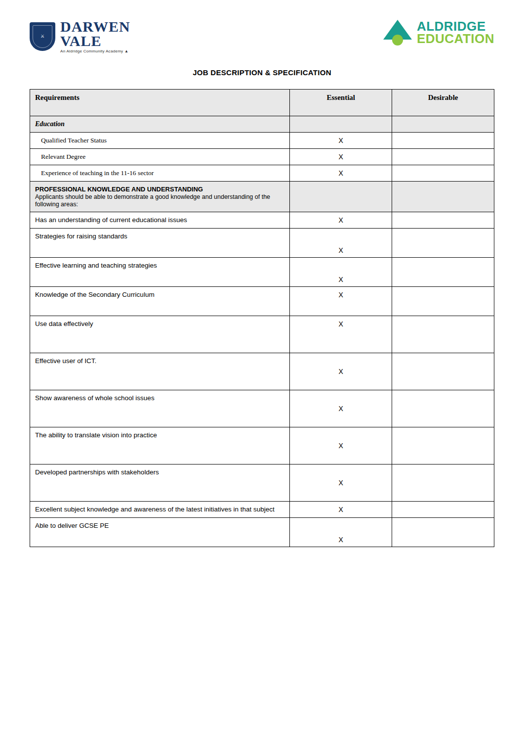⚔
DARWEN
VALE
An Aldridge Community Academy ▲
ALDRIDGE
EDUCATION
JOB DESCRIPTION & SPECIFICATION
| Requirements | Essential | Desirable |
| --- | --- | --- |
| Education | | |
| Qualified Teacher Status | X | |
| Relevant Degree | X | |
| Experience of teaching in the 11-16 sector | X | |
| PROFESSIONAL KNOWLEDGE AND UNDERSTANDING Applicants should be able to demonstrate a good knowledge and understanding of the following areas: | | |
| Has an understanding of current educational issues | X | |
| Strategies for raising standards | X | |
| Effective learning and teaching strategies | X | |
| Knowledge of the Secondary Curriculum | X | |
| Use data effectively | X | |
| Effective user of ICT. | X | |
| Show awareness of whole school issues | X | |
| The ability to translate vision into practice | X | |
| Developed partnerships with stakeholders | X | |
| Excellent subject knowledge and awareness of the latest initiatives in that subject | X | |
| Able to deliver GCSE PE | X | |